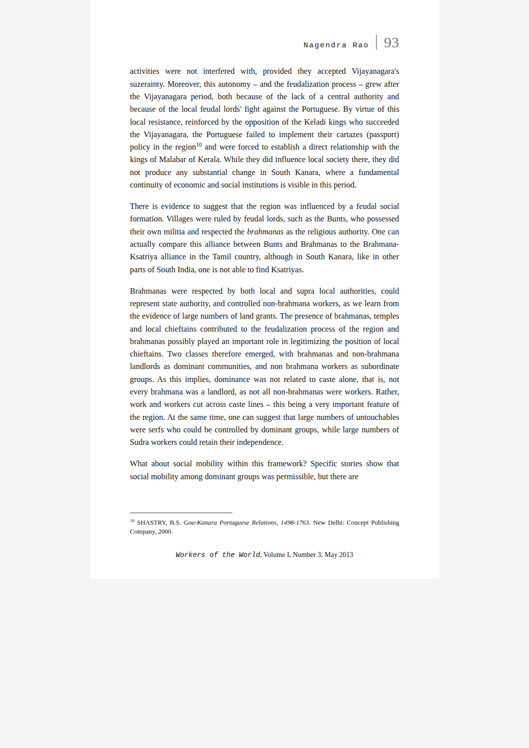Nagendra Rao 93
activities were not interfered with, provided they accepted Vijayanagara's suzerainty. Moreover, this autonomy – and the feudalization process – grew after the Vijayanagara period, both because of the lack of a central authority and because of the local feudal lords' fight against the Portuguese. By virtue of this local resistance, reinforced by the opposition of the Keladi kings who succeeded the Vijayanagara, the Portuguese failed to implement their cartazes (passport) policy in the region10 and were forced to establish a direct relationship with the kings of Malabar of Kerala. While they did influence local society there, they did not produce any substantial change in South Kanara, where a fundamental continuity of economic and social institutions is visible in this period.
There is evidence to suggest that the region was influenced by a feudal social formation. Villages were ruled by feudal lords, such as the Bunts, who possessed their own militia and respected the brahmanas as the religious authority. One can actually compare this alliance between Bunts and Brahmanas to the Brahmana-Ksatriya alliance in the Tamil country, although in South Kanara, like in other parts of South India, one is not able to find Ksatriyas.
Brahmanas were respected by both local and supra local authorities, could represent state authority, and controlled non-brahmana workers, as we learn from the evidence of large numbers of land grants. The presence of brahmanas, temples and local chieftains contributed to the feudalization process of the region and brahmanas possibly played an important role in legitimizing the position of local chieftains. Two classes therefore emerged, with brahmanas and non-brahmana landlords as dominant communities, and non brahmana workers as subordinate groups. As this implies, dominance was not related to caste alone, that is, not every brahmana was a landlord, as not all non-brahmanas were workers. Rather, work and workers cut across caste lines – this being a very important feature of the region. At the same time, one can suggest that large numbers of untouchables were serfs who could be controlled by dominant groups, while large numbers of Sudra workers could retain their independence.
What about social mobility within this framework? Specific stories show that social mobility among dominant groups was permissible, but there are
10 SHASTRY, B.S. Goa-Kanara Portuguese Relations, 1498-1763. New Delhi: Concept Publishing Company, 2000.
Workers of the World, Volume I, Number 3, May 2013